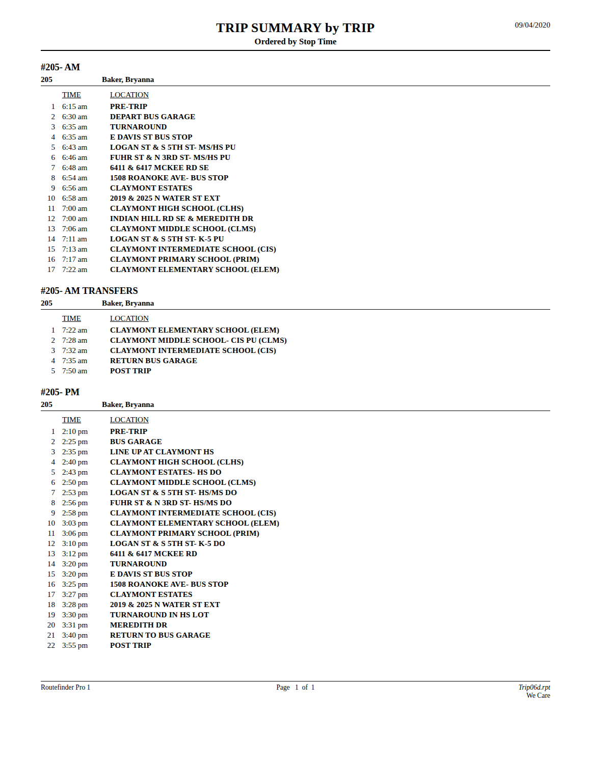09/04/2020
TRIP SUMMARY by TRIP
Ordered by Stop Time
#205- AM
205 Baker, Bryanna
| | TIME | LOCATION |
| --- | --- | --- |
| 1 | 6:15 am | PRE-TRIP |
| 2 | 6:30 am | DEPART BUS GARAGE |
| 3 | 6:35 am | TURNAROUND |
| 4 | 6:35 am | E DAVIS ST BUS STOP |
| 5 | 6:43 am | LOGAN ST & S 5TH ST- MS/HS PU |
| 6 | 6:46 am | FUHR ST & N 3RD ST- MS/HS PU |
| 7 | 6:48 am | 6411 & 6417 MCKEE RD SE |
| 8 | 6:54 am | 1508 ROANOKE AVE- BUS STOP |
| 9 | 6:56 am | CLAYMONT ESTATES |
| 10 | 6:58 am | 2019 & 2025 N WATER ST EXT |
| 11 | 7:00 am | CLAYMONT HIGH SCHOOL (CLHS) |
| 12 | 7:00 am | INDIAN HILL RD SE & MEREDITH DR |
| 13 | 7:06 am | CLAYMONT MIDDLE SCHOOL (CLMS) |
| 14 | 7:11 am | LOGAN ST & S 5TH ST- K-5 PU |
| 15 | 7:13 am | CLAYMONT INTERMEDIATE SCHOOL (CIS) |
| 16 | 7:17 am | CLAYMONT PRIMARY SCHOOL (PRIM) |
| 17 | 7:22 am | CLAYMONT ELEMENTARY SCHOOL (ELEM) |
#205- AM TRANSFERS
205 Baker, Bryanna
| | TIME | LOCATION |
| --- | --- | --- |
| 1 | 7:22 am | CLAYMONT ELEMENTARY SCHOOL (ELEM) |
| 2 | 7:28 am | CLAYMONT MIDDLE SCHOOL- CIS PU (CLMS) |
| 3 | 7:32 am | CLAYMONT INTERMEDIATE SCHOOL (CIS) |
| 4 | 7:35 am | RETURN BUS GARAGE |
| 5 | 7:50 am | POST TRIP |
#205- PM
205 Baker, Bryanna
| | TIME | LOCATION |
| --- | --- | --- |
| 1 | 2:10 pm | PRE-TRIP |
| 2 | 2:25 pm | BUS GARAGE |
| 3 | 2:35 pm | LINE UP AT CLAYMONT HS |
| 4 | 2:40 pm | CLAYMONT HIGH SCHOOL (CLHS) |
| 5 | 2:43 pm | CLAYMONT ESTATES- HS DO |
| 6 | 2:50 pm | CLAYMONT MIDDLE SCHOOL (CLMS) |
| 7 | 2:53 pm | LOGAN ST & S 5TH ST- HS/MS DO |
| 8 | 2:56 pm | FUHR ST & N 3RD ST- HS/MS DO |
| 9 | 2:58 pm | CLAYMONT INTERMEDIATE SCHOOL (CIS) |
| 10 | 3:03 pm | CLAYMONT ELEMENTARY SCHOOL (ELEM) |
| 11 | 3:06 pm | CLAYMONT PRIMARY SCHOOL (PRIM) |
| 12 | 3:10 pm | LOGAN ST & S 5TH ST- K-5 DO |
| 13 | 3:12 pm | 6411 & 6417 MCKEE RD |
| 14 | 3:20 pm | TURNAROUND |
| 15 | 3:20 pm | E DAVIS ST BUS STOP |
| 16 | 3:25 pm | 1508 ROANOKE AVE- BUS STOP |
| 17 | 3:27 pm | CLAYMONT ESTATES |
| 18 | 3:28 pm | 2019 & 2025 N WATER ST EXT |
| 19 | 3:30 pm | TURNAROUND IN HS LOT |
| 20 | 3:31 pm | MEREDITH DR |
| 21 | 3:40 pm | RETURN TO BUS GARAGE |
| 22 | 3:55 pm | POST TRIP |
Routefinder Pro 1
Page 1 of 1
Trip06d.rpt We Care